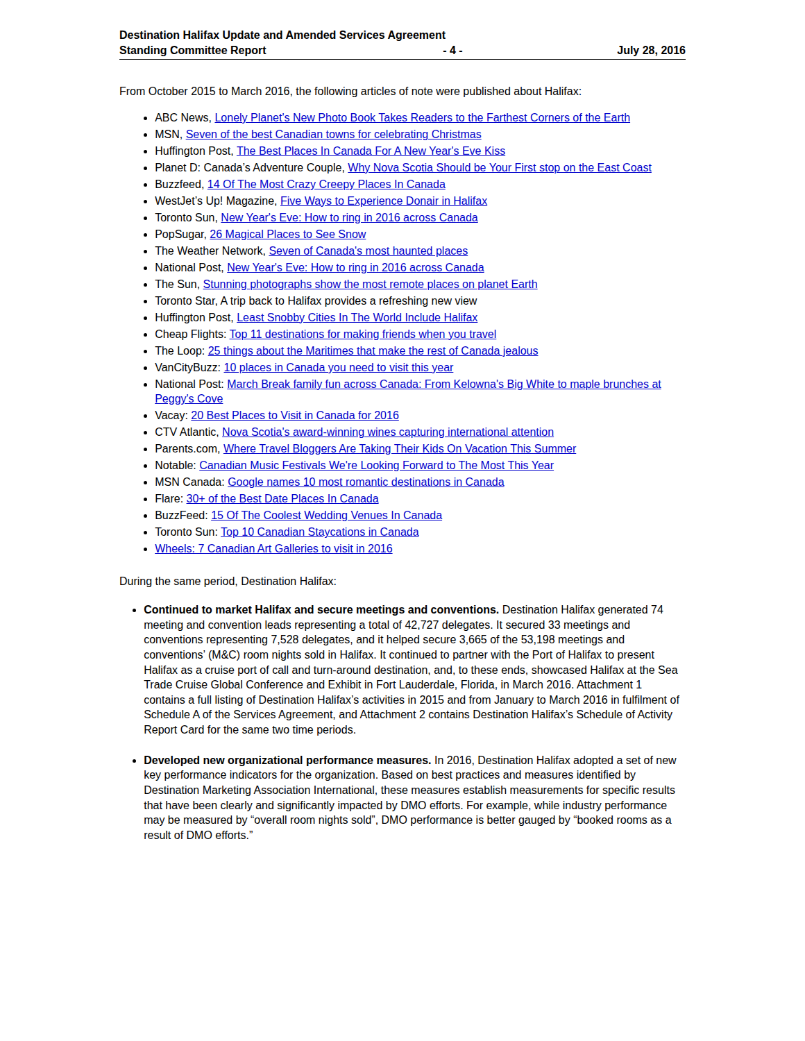Destination Halifax Update and Amended Services Agreement
Standing Committee Report - 4 - July 28, 2016
From October 2015 to March 2016, the following articles of note were published about Halifax:
ABC News, Lonely Planet's New Photo Book Takes Readers to the Farthest Corners of the Earth
MSN, Seven of the best Canadian towns for celebrating Christmas
Huffington Post, The Best Places In Canada For A New Year's Eve Kiss
Planet D: Canada’s Adventure Couple, Why Nova Scotia Should be Your First stop on the East Coast
Buzzfeed, 14 Of The Most Crazy Creepy Places In Canada
WestJet’s Up! Magazine, Five Ways to Experience Donair in Halifax
Toronto Sun, New Year's Eve: How to ring in 2016 across Canada
PopSugar, 26 Magical Places to See Snow
The Weather Network, Seven of Canada's most haunted places
National Post, New Year's Eve: How to ring in 2016 across Canada
The Sun, Stunning photographs show the most remote places on planet Earth
Toronto Star, A trip back to Halifax provides a refreshing new view
Huffington Post, Least Snobby Cities In The World Include Halifax
Cheap Flights: Top 11 destinations for making friends when you travel
The Loop: 25 things about the Maritimes that make the rest of Canada jealous
VanCityBuzz: 10 places in Canada you need to visit this year
National Post: March Break family fun across Canada: From Kelowna's Big White to maple brunches at Peggy's Cove
Vacay: 20 Best Places to Visit in Canada for 2016
CTV Atlantic, Nova Scotia's award-winning wines capturing international attention
Parents.com, Where Travel Bloggers Are Taking Their Kids On Vacation This Summer
Notable: Canadian Music Festivals We're Looking Forward to The Most This Year
MSN Canada: Google names 10 most romantic destinations in Canada
Flare: 30+ of the Best Date Places In Canada
BuzzFeed: 15 Of The Coolest Wedding Venues In Canada
Toronto Sun: Top 10 Canadian Staycations in Canada
Wheels: 7 Canadian Art Galleries to visit in 2016
During the same period, Destination Halifax:
Continued to market Halifax and secure meetings and conventions. Destination Halifax generated 74 meeting and convention leads representing a total of 42,727 delegates. It secured 33 meetings and conventions representing 7,528 delegates, and it helped secure 3,665 of the 53,198 meetings and conventions’ (M&C) room nights sold in Halifax. It continued to partner with the Port of Halifax to present Halifax as a cruise port of call and turn-around destination, and, to these ends, showcased Halifax at the Sea Trade Cruise Global Conference and Exhibit in Fort Lauderdale, Florida, in March 2016. Attachment 1 contains a full listing of Destination Halifax’s activities in 2015 and from January to March 2016 in fulfilment of Schedule A of the Services Agreement, and Attachment 2 contains Destination Halifax’s Schedule of Activity Report Card for the same two time periods.
Developed new organizational performance measures. In 2016, Destination Halifax adopted a set of new key performance indicators for the organization. Based on best practices and measures identified by Destination Marketing Association International, these measures establish measurements for specific results that have been clearly and significantly impacted by DMO efforts. For example, while industry performance may be measured by “overall room nights sold”, DMO performance is better gauged by “booked rooms as a result of DMO efforts.”